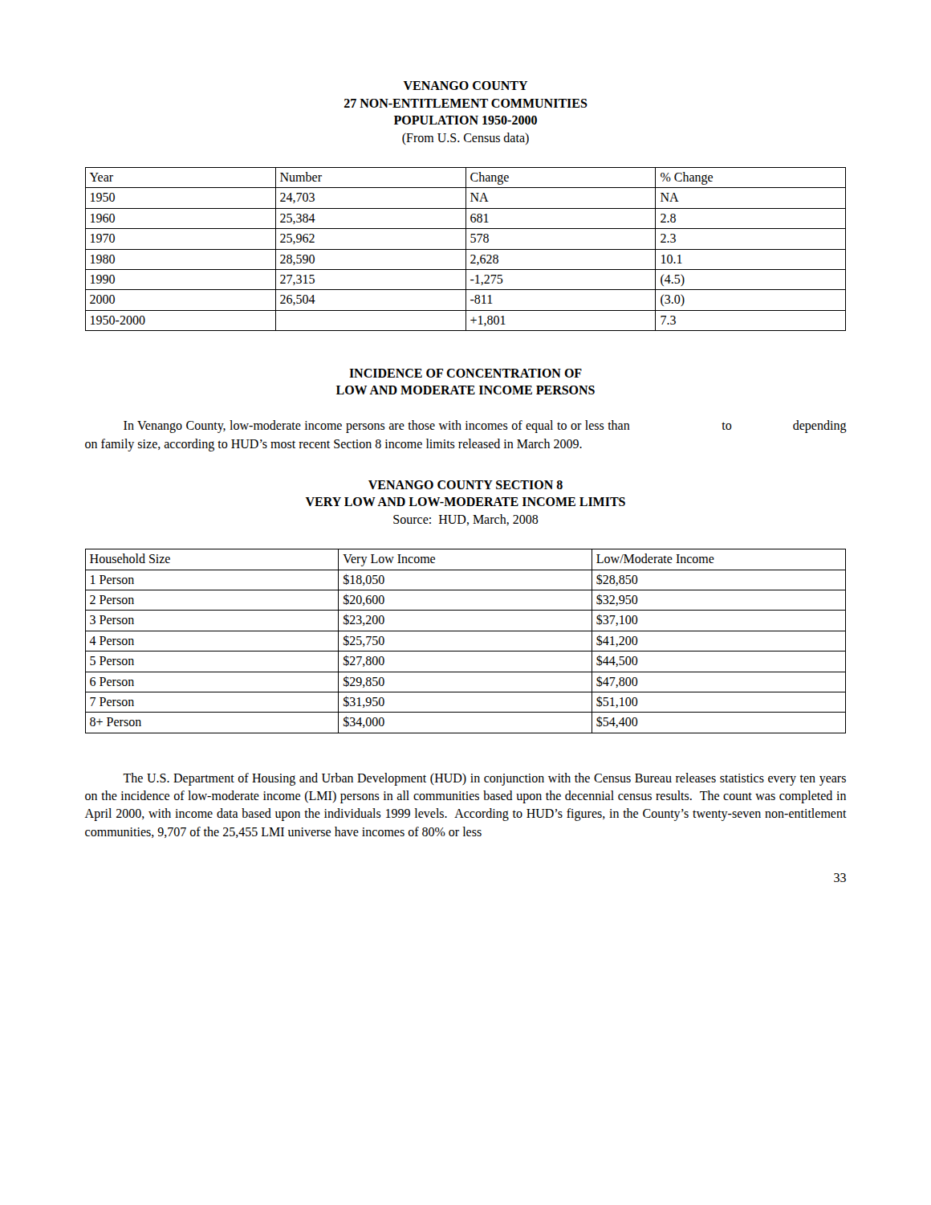VENANGO COUNTY
27 NON-ENTITLEMENT COMMUNITIES
POPULATION 1950-2000
(From U.S. Census data)
| Year | Number | Change | % Change |
| 1950 | 24,703 | NA | NA |
| 1960 | 25,384 | 681 | 2.8 |
| 1970 | 25,962 | 578 | 2.3 |
| 1980 | 28,590 | 2,628 | 10.1 |
| 1990 | 27,315 | -1,275 | (4.5) |
| 2000 | 26,504 | -811 | (3.0) |
| 1950-2000 | | +1,801 | 7.3 |
INCIDENCE OF CONCENTRATION OF
LOW AND MODERATE INCOME PERSONS
In Venango County, low-moderate income persons are those with incomes of equal to or less than to depending on family size, according to HUD’s most recent Section 8 income limits released in March 2009.
VENANGO COUNTY SECTION 8
VERY LOW AND LOW-MODERATE INCOME LIMITS
Source: HUD, March, 2008
| Household Size | Very Low Income | Low/Moderate Income |
| 1 Person | $18,050 | $28,850 |
| 2 Person | $20,600 | $32,950 |
| 3 Person | $23,200 | $37,100 |
| 4 Person | $25,750 | $41,200 |
| 5 Person | $27,800 | $44,500 |
| 6 Person | $29,850 | $47,800 |
| 7 Person | $31,950 | $51,100 |
| 8+ Person | $34,000 | $54,400 |
The U.S. Department of Housing and Urban Development (HUD) in conjunction with the Census Bureau releases statistics every ten years on the incidence of low-moderate income (LMI) persons in all communities based upon the decennial census results. The count was completed in April 2000, with income data based upon the individuals 1999 levels. According to HUD’s figures, in the County’s twenty-seven non-entitlement communities, 9,707 of the 25,455 LMI universe have incomes of 80% or less
33